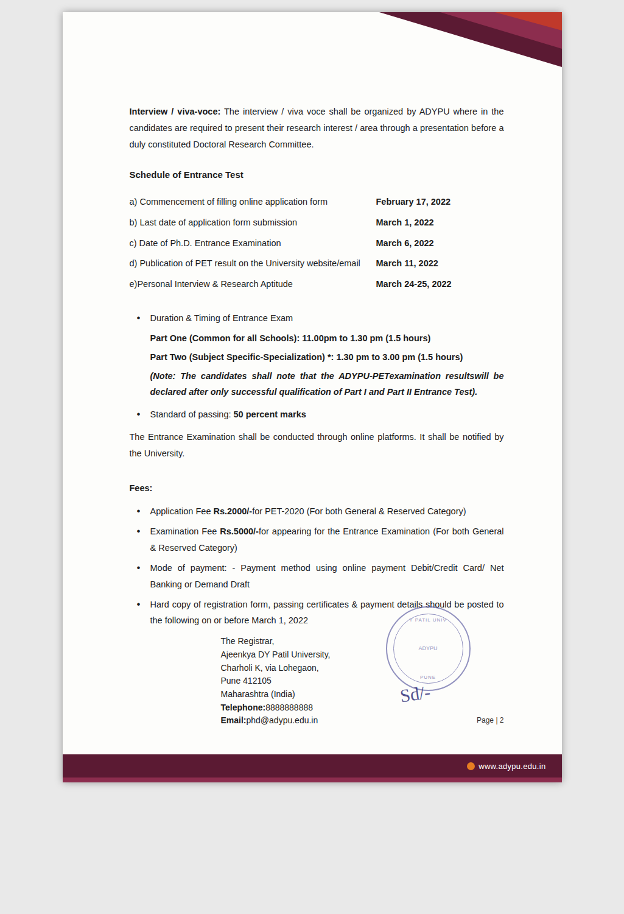Interview / viva-voce: The interview / viva voce shall be organized by ADYPU where in the candidates are required to present their research interest / area through a presentation before a duly constituted Doctoral Research Committee.
Schedule of Entrance Test
| a) Commencement of filling online application form | February 17, 2022 |
| b) Last date of application form submission | March 1, 2022 |
| c) Date of Ph.D. Entrance Examination | March 6, 2022 |
| d) Publication of PET result on the University website/email | March 11, 2022 |
| e)Personal Interview & Research Aptitude | March 24-25, 2022 |
Duration & Timing of Entrance Exam
Part One (Common for all Schools): 11.00pm to 1.30 pm (1.5 hours)
Part Two (Subject Specific-Specialization) *: 1.30 pm to 3.00 pm (1.5 hours)
(Note: The candidates shall note that the ADYPU-PETexamination resultswill be declared after only successful qualification of Part I and Part II Entrance Test).
Standard of passing: 50 percent marks
The Entrance Examination shall be conducted through online platforms. It shall be notified by the University.
Fees:
Application Fee Rs.2000/-for PET-2020 (For both General & Reserved Category)
Examination Fee Rs.5000/-for appearing for the Entrance Examination (For both General & Reserved Category)
Mode of payment: - Payment method using online payment Debit/Credit Card/ Net Banking or Demand Draft
Hard copy of registration form, passing certificates & payment details should be posted to the following on or before March 1, 2022
The Registrar,
Ajeenkya DY Patil University,
Charholi K, via Lohegaon,
Pune 412105
Maharashtra (India)
Telephone: 8888888888
Email: phd@adypu.edu.in
Y PATIL UNIV
ADYPU
PUNE
Sd/-
Page | 2
www.adypu.edu.in